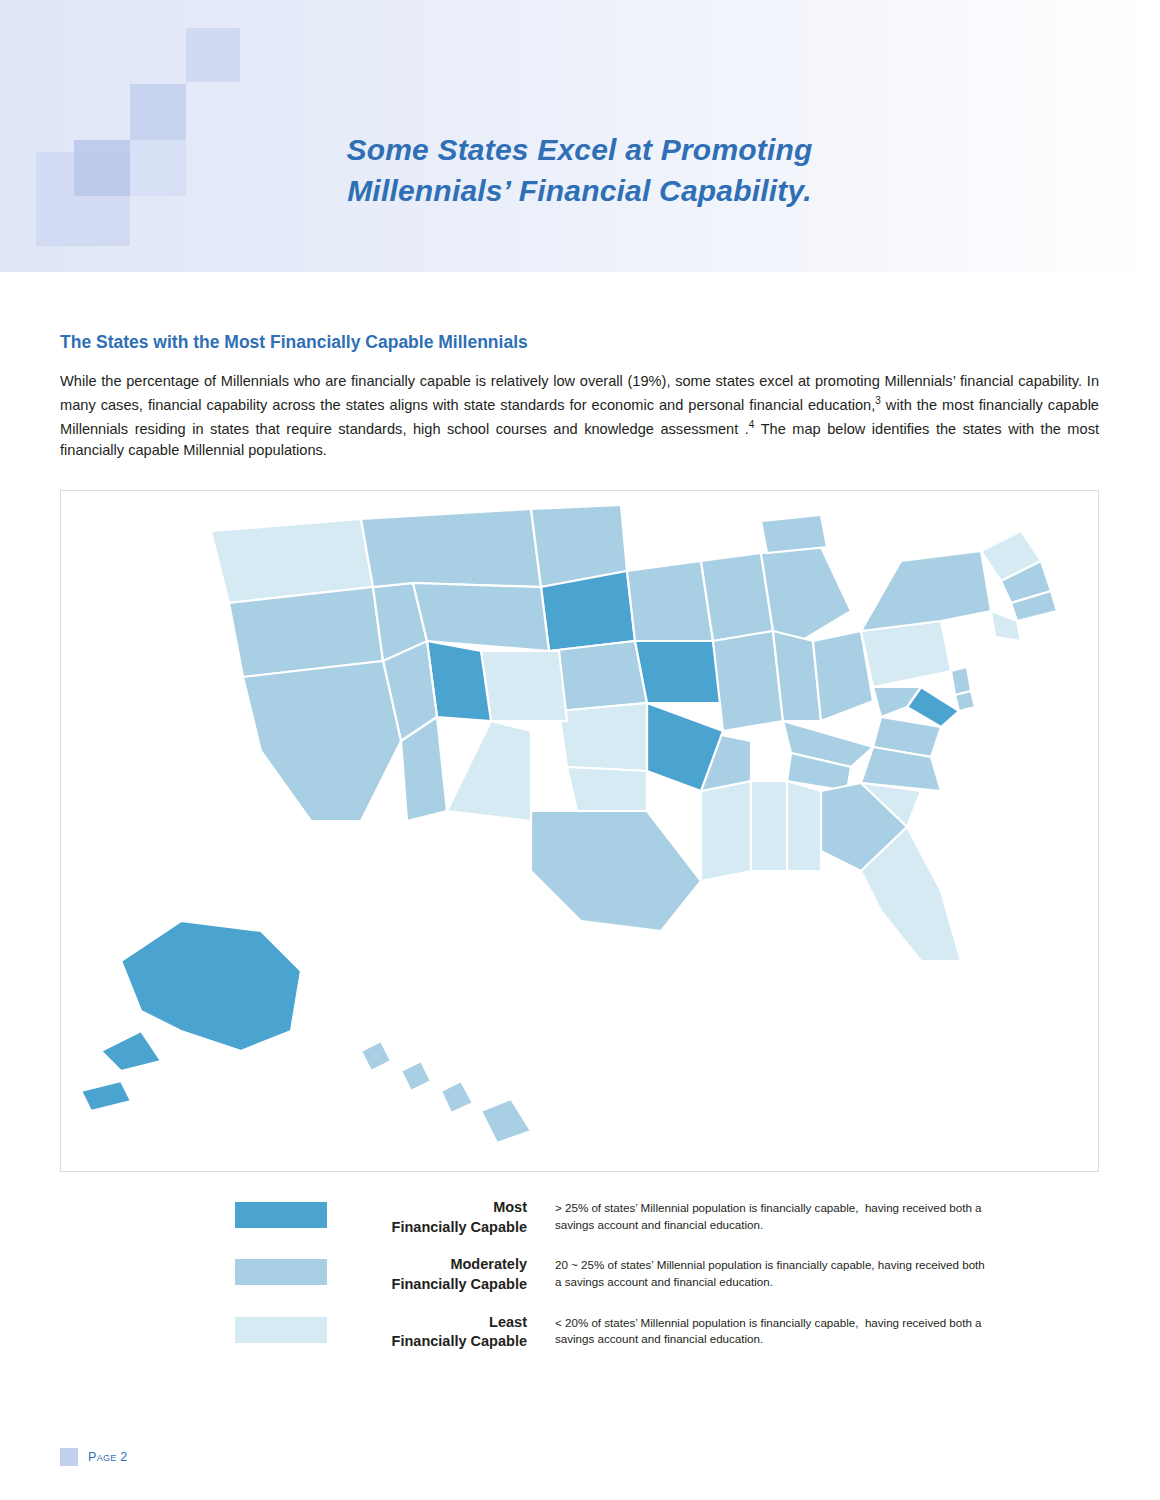Some States Excel at Promoting
Millennials’ Financial Capability.
The States with the Most Financially Capable Millennials
While the percentage of Millennials who are financially capable is relatively low overall (19%), some states excel at promoting Millennials’ financial capability. In many cases, financial capability across the states aligns with state standards for economic and personal financial education,3 with the most financially capable Millennials residing in states that require standards, high school courses and knowledge assessment .4 The map below identifies the states with the most financially capable Millennial populations.
Most
Financially Capable
> 25% of states’ Millennial population is financially capable, having received both a savings account and financial education.
Moderately
Financially Capable
20 ~ 25% of states’ Millennial population is financially capable, having received both a savings account and financial education.
Least
Financially Capable
< 20% of states’ Millennial population is financially capable, having received both a savings account and financial education.
Page 2